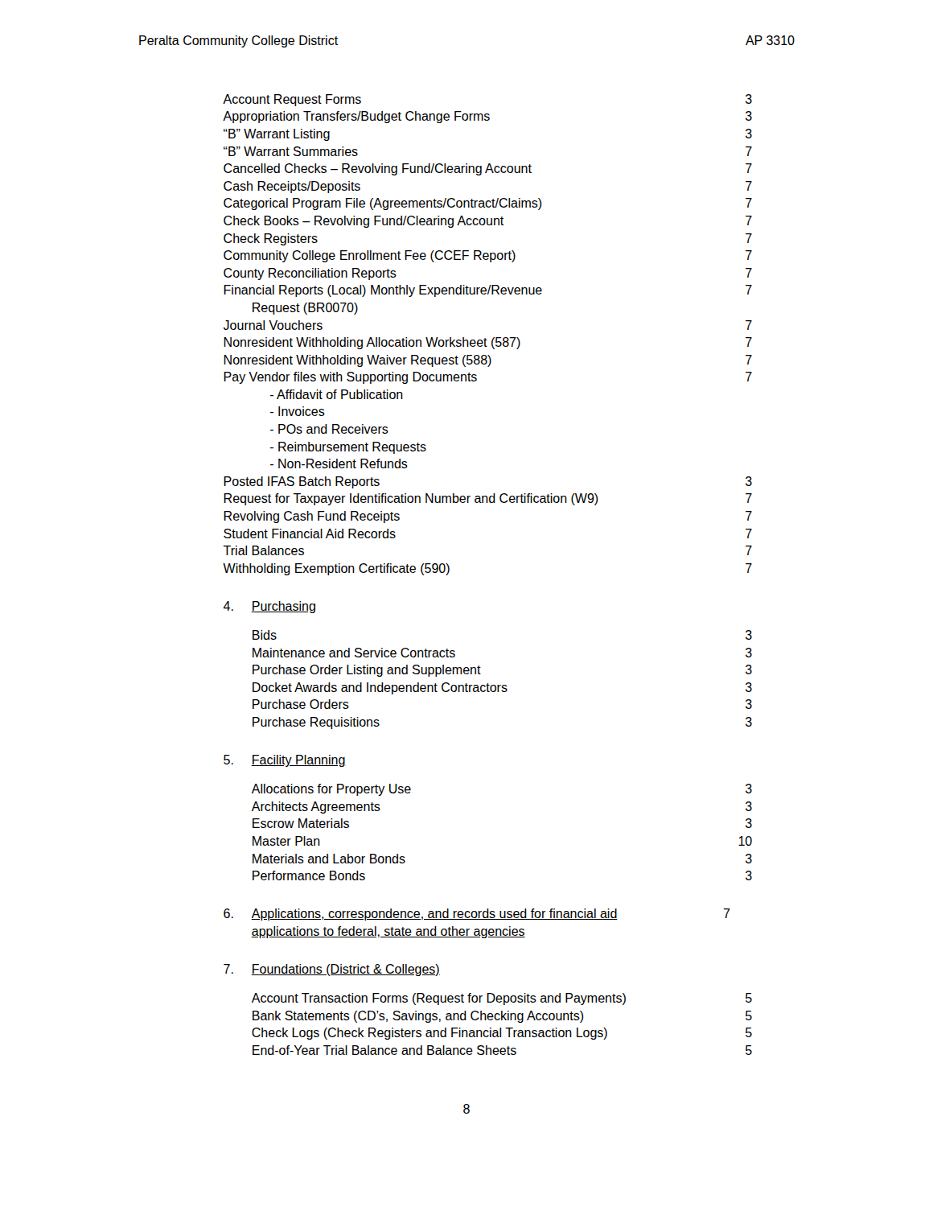Peralta Community College District
AP 3310
| Account Request Forms | 3 |
| Appropriation Transfers/Budget Change Forms | 3 |
| “B” Warrant Listing | 3 |
| “B” Warrant Summaries | 7 |
| Cancelled Checks – Revolving Fund/Clearing Account | 7 |
| Cash Receipts/Deposits | 7 |
| Categorical Program File (Agreements/Contract/Claims) | 7 |
| Check Books – Revolving Fund/Clearing Account | 7 |
| Check Registers | 7 |
| Community College Enrollment Fee (CCEF Report) | 7 |
| County Reconciliation Reports | 7 |
| Financial Reports (Local) Monthly Expenditure/Revenue Request (BR0070) | 7 |
| Journal Vouchers | 7 |
| Nonresident Withholding Allocation Worksheet (587) | 7 |
| Nonresident Withholding Waiver Request (588) | 7 |
| Pay Vendor files with Supporting Documents | 7 |
| - Affidavit of Publication - Invoices - POs and Receivers - Reimbursement Requests - Non-Resident Refunds | |
| Posted IFAS Batch Reports | 3 |
| Request for Taxpayer Identification Number and Certification (W9) | 7 |
| Revolving Cash Fund Receipts | 7 |
| Student Financial Aid Records | 7 |
| Trial Balances | 7 |
| Withholding Exemption Certificate (590) | 7 |
4. Purchasing
| Bids | 3 |
| Maintenance and Service Contracts | 3 |
| Purchase Order Listing and Supplement | 3 |
| Docket Awards and Independent Contractors | 3 |
| Purchase Orders | 3 |
| Purchase Requisitions | 3 |
5. Facility Planning
| Allocations for Property Use | 3 |
| Architects Agreements | 3 |
| Escrow Materials | 3 |
| Master Plan | 10 |
| Materials and Labor Bonds | 3 |
| Performance Bonds | 3 |
6. Applications, correspondence, and records used for financial aid
applications to federal, state and other agencies 7
7. Foundations (District & Colleges)
| Account Transaction Forms (Request for Deposits and Payments) | 5 |
| Bank Statements (CD’s, Savings, and Checking Accounts) | 5 |
| Check Logs (Check Registers and Financial Transaction Logs) | 5 |
| End-of-Year Trial Balance and Balance Sheets | 5 |
8